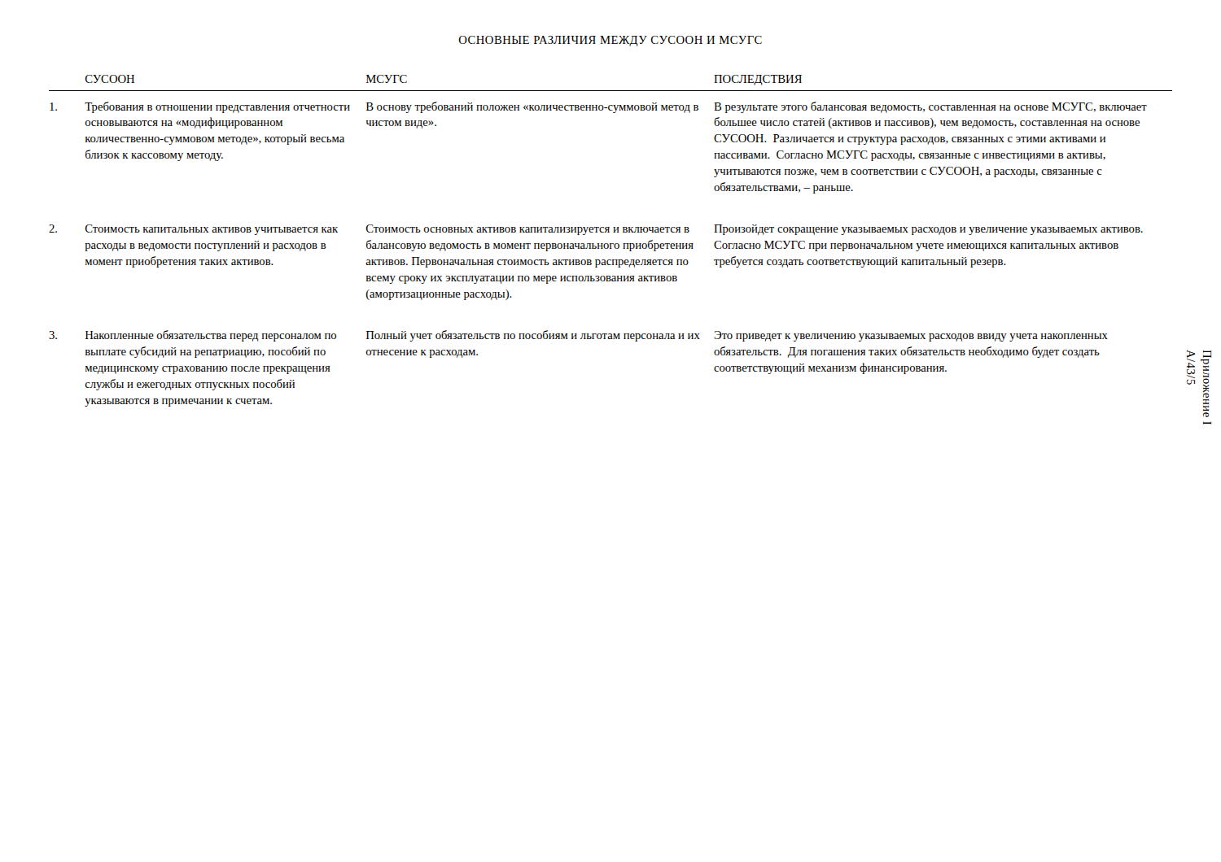ОСНОВНЫЕ РАЗЛИЧИЯ МЕЖДУ СУСООН И МСУГС
| | СУСООН | МСУГС | ПОСЛЕДСТВИЯ |
| --- | --- | --- | --- |
| 1. | Требования в отношении представления отчетности основываются на «модифицированном количественно-суммовом методе», который весьма близок к кассовому методу. | В основу требований положен «количественно-суммовой метод в чистом виде». | В результате этого балансовая ведомость, составленная на основе МСУГС, включает большее число статей (активов и пассивов), чем ведомость, составленная на основе СУСООН. Различается и структура расходов, связанных с этими активами и пассивами. Согласно МСУГС расходы, связанные с инвестициями в активы, учитываются позже, чем в соответствии с СУСООН, а расходы, связанные с обязательствами, – раньше. |
| 2. | Стоимость капитальных активов учитывается как расходы в ведомости поступлений и расходов в момент приобретения таких активов. | Стоимость основных активов капитализируется и включается в балансовую ведомость в момент первоначального приобретения активов. Первоначальная стоимость активов распределяется по всему сроку их эксплуатации по мере использования активов (амортизационные расходы). | Произойдет сокращение указываемых расходов и увеличение указываемых активов. Согласно МСУГС при первоначальном учете имеющихся капитальных активов требуется создать соответствующий капитальный резерв. |
| 3. | Накопленные обязательства перед персоналом по выплате субсидий на репатриацию, пособий по медицинскому страхованию после прекращения службы и ежегодных отпускных пособий указываются в примечании к счетам. | Полный учет обязательств по пособиям и льготам персонала и их отнесение к расходам. | Это приведет к увеличению указываемых расходов ввиду учета накопленных обязательств. Для погашения таких обязательств необходимо будет создать соответствующий механизм финансирования. |
Приложение I A/43/5